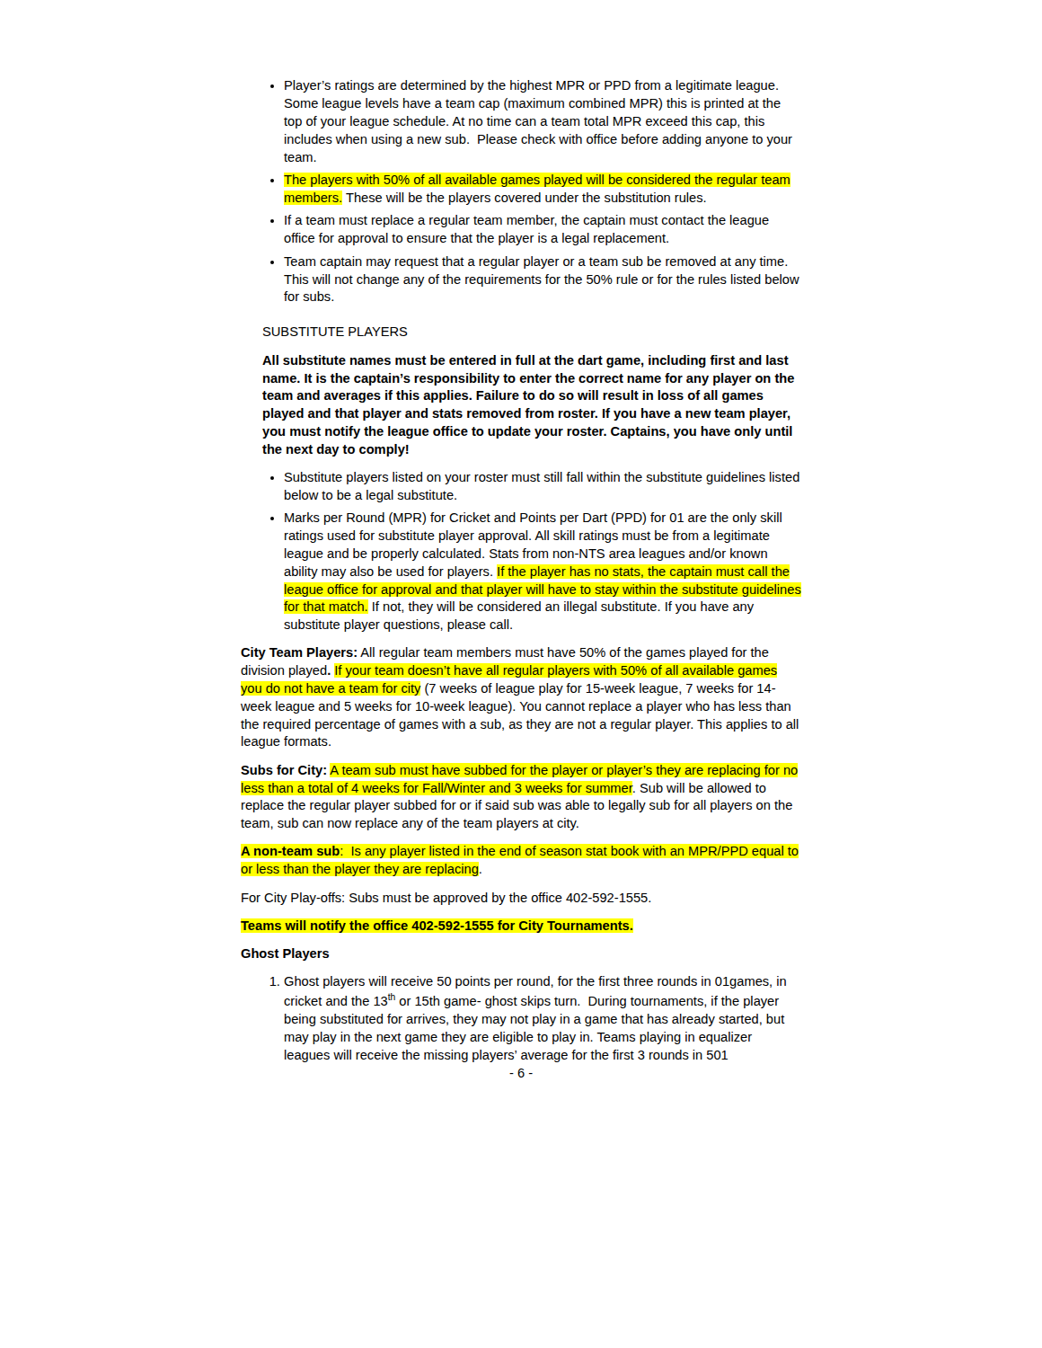Player’s ratings are determined by the highest MPR or PPD from a legitimate league. Some league levels have a team cap (maximum combined MPR) this is printed at the top of your league schedule. At no time can a team total MPR exceed this cap, this includes when using a new sub. Please check with office before adding anyone to your team.
The players with 50% of all available games played will be considered the regular team members. These will be the players covered under the substitution rules.
If a team must replace a regular team member, the captain must contact the league office for approval to ensure that the player is a legal replacement.
Team captain may request that a regular player or a team sub be removed at any time. This will not change any of the requirements for the 50% rule or for the rules listed below for subs.
SUBSTITUTE PLAYERS
All substitute names must be entered in full at the dart game, including first and last name. It is the captain’s responsibility to enter the correct name for any player on the team and averages if this applies. Failure to do so will result in loss of all games played and that player and stats removed from roster. If you have a new team player, you must notify the league office to update your roster. Captains, you have only until the next day to comply!
Substitute players listed on your roster must still fall within the substitute guidelines listed below to be a legal substitute.
Marks per Round (MPR) for Cricket and Points per Dart (PPD) for 01 are the only skill ratings used for substitute player approval. All skill ratings must be from a legitimate league and be properly calculated. Stats from non-NTS area leagues and/or known ability may also be used for players. If the player has no stats, the captain must call the league office for approval and that player will have to stay within the substitute guidelines for that match. If not, they will be considered an illegal substitute. If you have any substitute player questions, please call.
City Team Players: All regular team members must have 50% of the games played for the division played. If your team doesn’t have all regular players with 50% of all available games you do not have a team for city (7 weeks of league play for 15-week league, 7 weeks for 14-week league and 5 weeks for 10-week league). You cannot replace a player who has less than the required percentage of games with a sub, as they are not a regular player. This applies to all league formats.
Subs for City: A team sub must have subbed for the player or player’s they are replacing for no less than a total of 4 weeks for Fall/Winter and 3 weeks for summer. Sub will be allowed to replace the regular player subbed for or if said sub was able to legally sub for all players on the team, sub can now replace any of the team players at city.
A non-team sub: Is any player listed in the end of season stat book with an MPR/PPD equal to or less than the player they are replacing.
For City Play-offs: Subs must be approved by the office 402-592-1555.
Teams will notify the office 402-592-1555 for City Tournaments.
Ghost Players
Ghost players will receive 50 points per round, for the first three rounds in 01games, in cricket and the 13th or 15th game- ghost skips turn. During tournaments, if the player being substituted for arrives, they may not play in a game that has already started, but may play in the next game they are eligible to play in. Teams playing in equalizer leagues will receive the missing players’ average for the first 3 rounds in 501
- 6 -